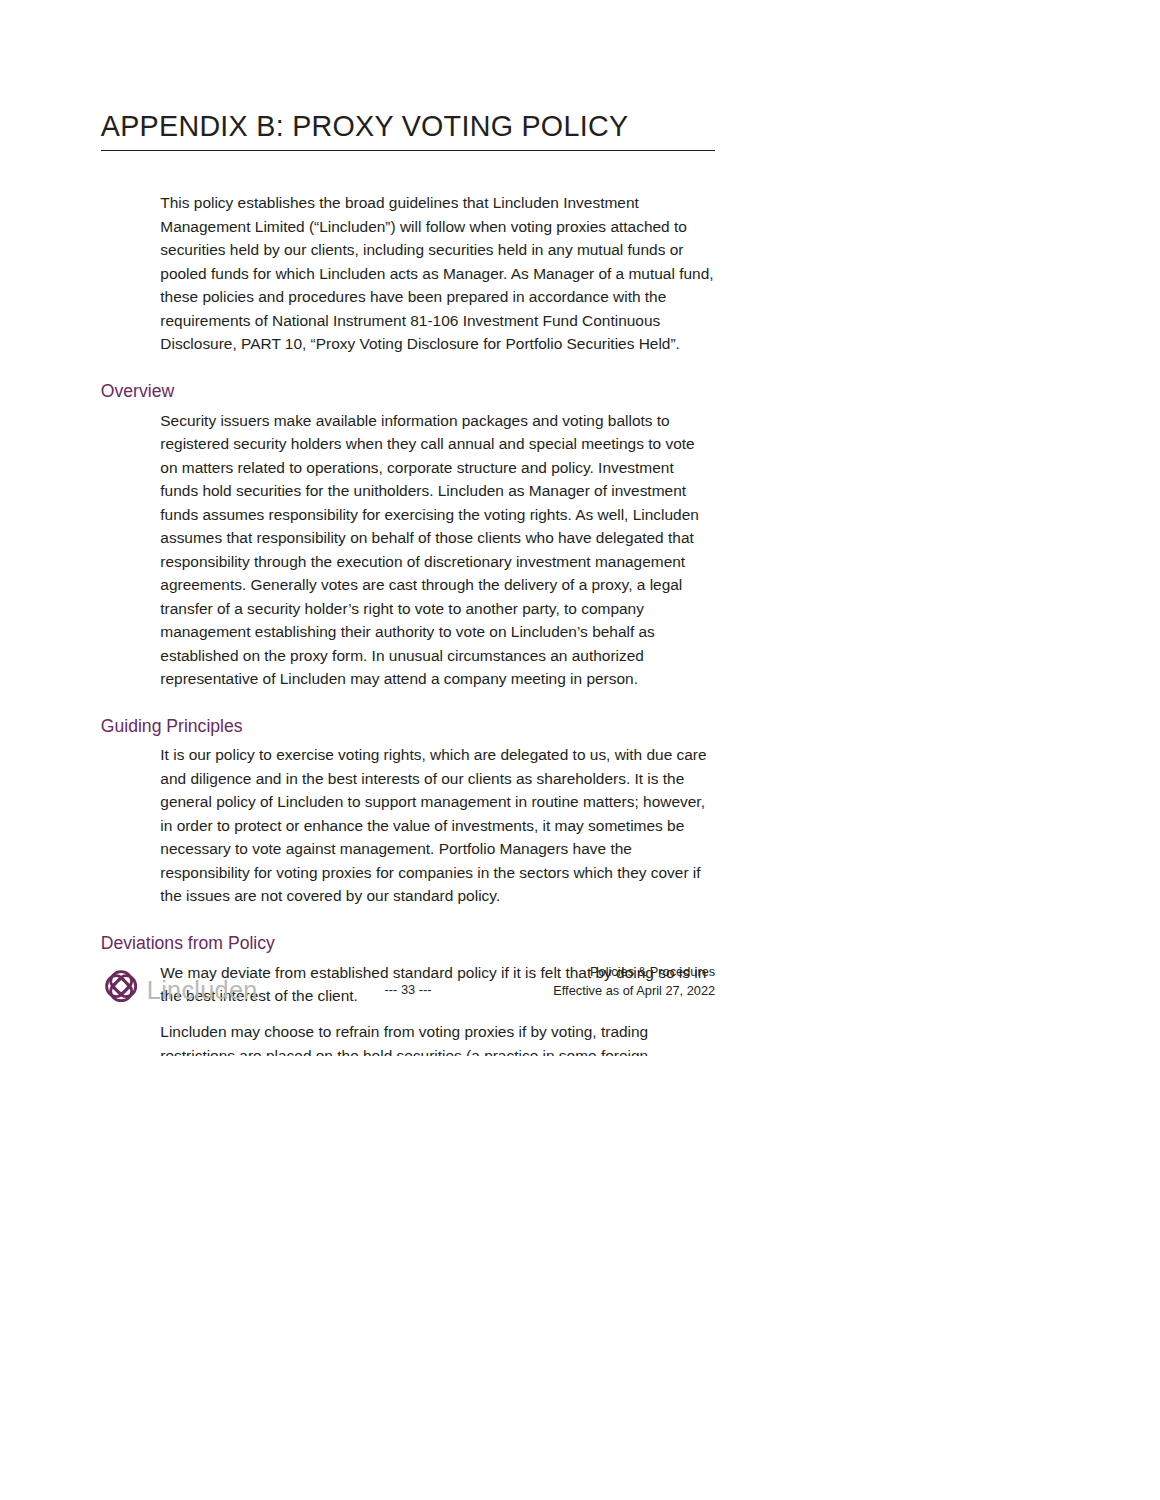Appendix B: Proxy Voting Policy
This policy establishes the broad guidelines that Lincluden Investment Management Limited (“Lincluden”) will follow when voting proxies attached to securities held by our clients, including securities held in any mutual funds or pooled funds for which Lincluden acts as Manager. As Manager of a mutual fund, these policies and procedures have been prepared in accordance with the requirements of National Instrument 81-106 Investment Fund Continuous Disclosure, PART 10, “Proxy Voting Disclosure for Portfolio Securities Held”.
Overview
Security issuers make available information packages and voting ballots to registered security holders when they call annual and special meetings to vote on matters related to operations, corporate structure and policy. Investment funds hold securities for the unitholders. Lincluden as Manager of investment funds assumes responsibility for exercising the voting rights. As well, Lincluden assumes that responsibility on behalf of those clients who have delegated that responsibility through the execution of discretionary investment management agreements. Generally votes are cast through the delivery of a proxy, a legal transfer of a security holder’s right to vote to another party, to company management establishing their authority to vote on Lincluden’s behalf as established on the proxy form. In unusual circumstances an authorized representative of Lincluden may attend a company meeting in person.
Guiding Principles
It is our policy to exercise voting rights, which are delegated to us, with due care and diligence and in the best interests of our clients as shareholders. It is the general policy of Lincluden to support management in routine matters; however, in order to protect or enhance the value of investments, it may sometimes be necessary to vote against management. Portfolio Managers have the responsibility for voting proxies for companies in the sectors which they cover if the issues are not covered by our standard policy.
Deviations from Policy
We may deviate from established standard policy if it is felt that by doing so is in the best interest of the client.
Lincluden may choose to refrain from voting proxies if by voting, trading restrictions are placed on the held securities (a practice in some foreign markets). In these cases the loss of liquidity may exceed the value of voting the shares and would not be in the best interests of the client. Lincluden will consider these situations on a case-by-case basis and act in the best interest of the client.
If securities are out on loan Lincluden will not receive the proxy ballot. To the extent that Lincluden has evaluated that our vote will be important to matters that we have deemed to have a material effect on security holder value we will make every effort to call the securities back from loan.
Lincluden
--- 33 ---
Policies & Procedures
Effective as of April 27, 2022